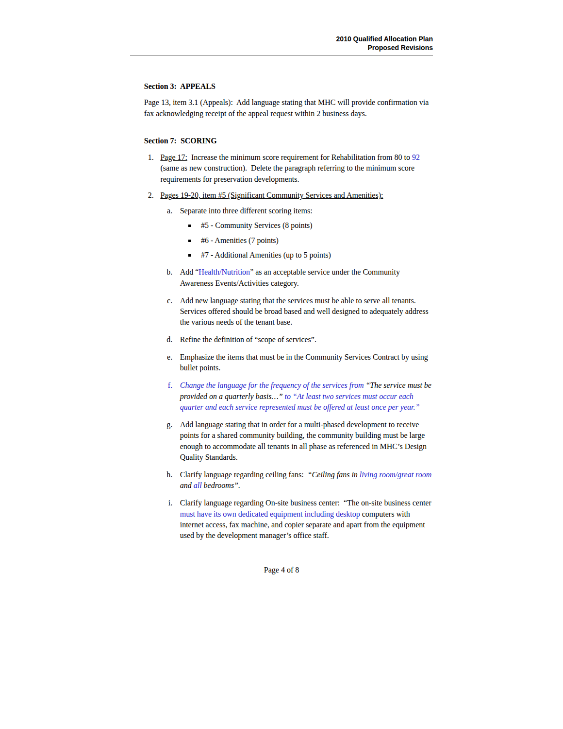2010 Qualified Allocation Plan
Proposed Revisions
Section 3: APPEALS
Page 13, item 3.1 (Appeals): Add language stating that MHC will provide confirmation via fax acknowledging receipt of the appeal request within 2 business days.
Section 7: SCORING
Page 17: Increase the minimum score requirement for Rehabilitation from 80 to 92 (same as new construction). Delete the paragraph referring to the minimum score requirements for preservation developments.
Pages 19-20, item #5 (Significant Community Services and Amenities):
Separate into three different scoring items:
#5 - Community Services (8 points)
#6 - Amenities (7 points)
#7 - Additional Amenities (up to 5 points)
Add “Health/Nutrition” as an acceptable service under the Community Awareness Events/Activities category.
Add new language stating that the services must be able to serve all tenants. Services offered should be broad based and well designed to adequately address the various needs of the tenant base.
Refine the definition of “scope of services”.
Emphasize the items that must be in the Community Services Contract by using bullet points.
Change the language for the frequency of the services from “The service must be provided on a quarterly basis…” to “At least two services must occur each quarter and each service represented must be offered at least once per year.”
Add language stating that in order for a multi-phased development to receive points for a shared community building, the community building must be large enough to accommodate all tenants in all phase as referenced in MHC’s Design Quality Standards.
Clarify language regarding ceiling fans: “Ceiling fans in living room/great room and all bedrooms”.
Clarify language regarding On-site business center: “The on-site business center must have its own dedicated equipment including desktop computers with internet access, fax machine, and copier separate and apart from the equipment used by the development manager’s office staff.
Page 4 of 8